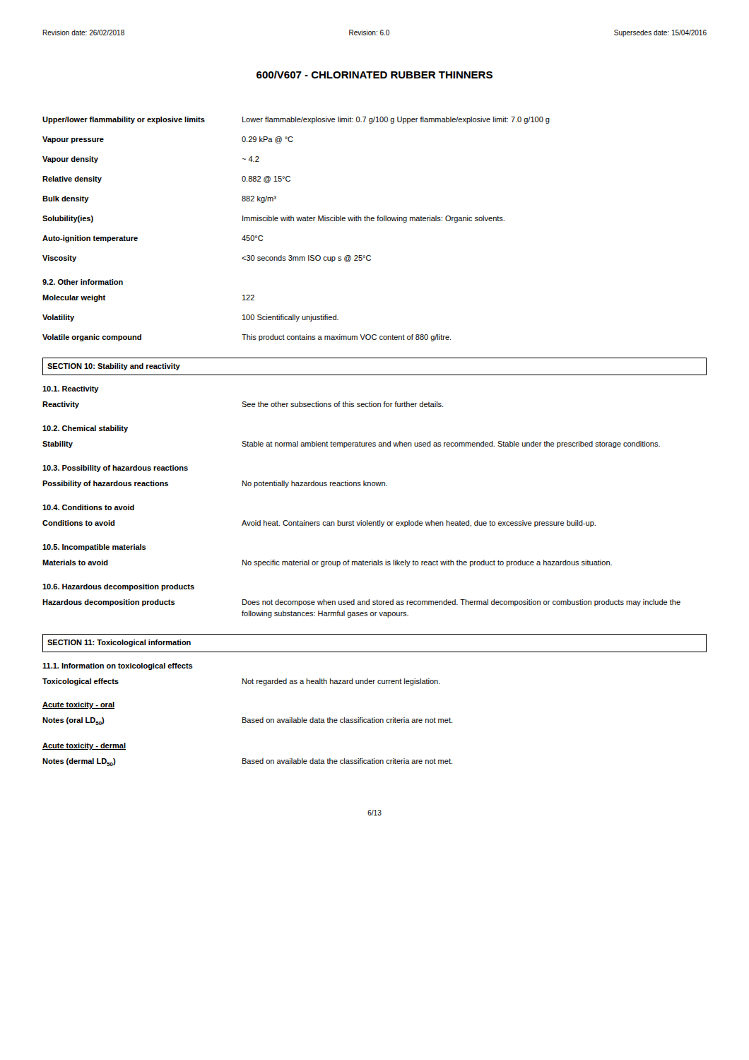Revision date: 26/02/2018 Revision: 6.0 Supersedes date: 15/04/2016
600/V607 - CHLORINATED RUBBER THINNERS
| Upper/lower flammability or explosive limits | Lower flammable/explosive limit: 0.7 g/100 g Upper flammable/explosive limit: 7.0 g/100 g |
| Vapour pressure | 0.29 kPa @ °C |
| Vapour density | ~ 4.2 |
| Relative density | 0.882 @ 15°C |
| Bulk density | 882 kg/m³ |
| Solubility(ies) | Immiscible with water Miscible with the following materials: Organic solvents. |
| Auto-ignition temperature | 450°C |
| Viscosity | <30 seconds 3mm ISO cup s @ 25°C |
9.2. Other information
| Molecular weight | 122 |
| Volatility | 100 Scientifically unjustified. |
| Volatile organic compound | This product contains a maximum VOC content of 880 g/litre. |
SECTION 10: Stability and reactivity
10.1. Reactivity
| Reactivity | See the other subsections of this section for further details. |
10.2. Chemical stability
| Stability | Stable at normal ambient temperatures and when used as recommended. Stable under the prescribed storage conditions. |
10.3. Possibility of hazardous reactions
| Possibility of hazardous reactions | No potentially hazardous reactions known. |
10.4. Conditions to avoid
| Conditions to avoid | Avoid heat. Containers can burst violently or explode when heated, due to excessive pressure build-up. |
10.5. Incompatible materials
| Materials to avoid | No specific material or group of materials is likely to react with the product to produce a hazardous situation. |
10.6. Hazardous decomposition products
| Hazardous decomposition products | Does not decompose when used and stored as recommended. Thermal decomposition or combustion products may include the following substances: Harmful gases or vapours. |
SECTION 11: Toxicological information
11.1. Information on toxicological effects
| Toxicological effects | Not regarded as a health hazard under current legislation. |
Acute toxicity - oral
| Notes (oral LD 50 ) | Based on available data the classification criteria are not met. |
Acute toxicity - dermal
| Notes (dermal LD 50 ) | Based on available data the classification criteria are not met. |
6/13